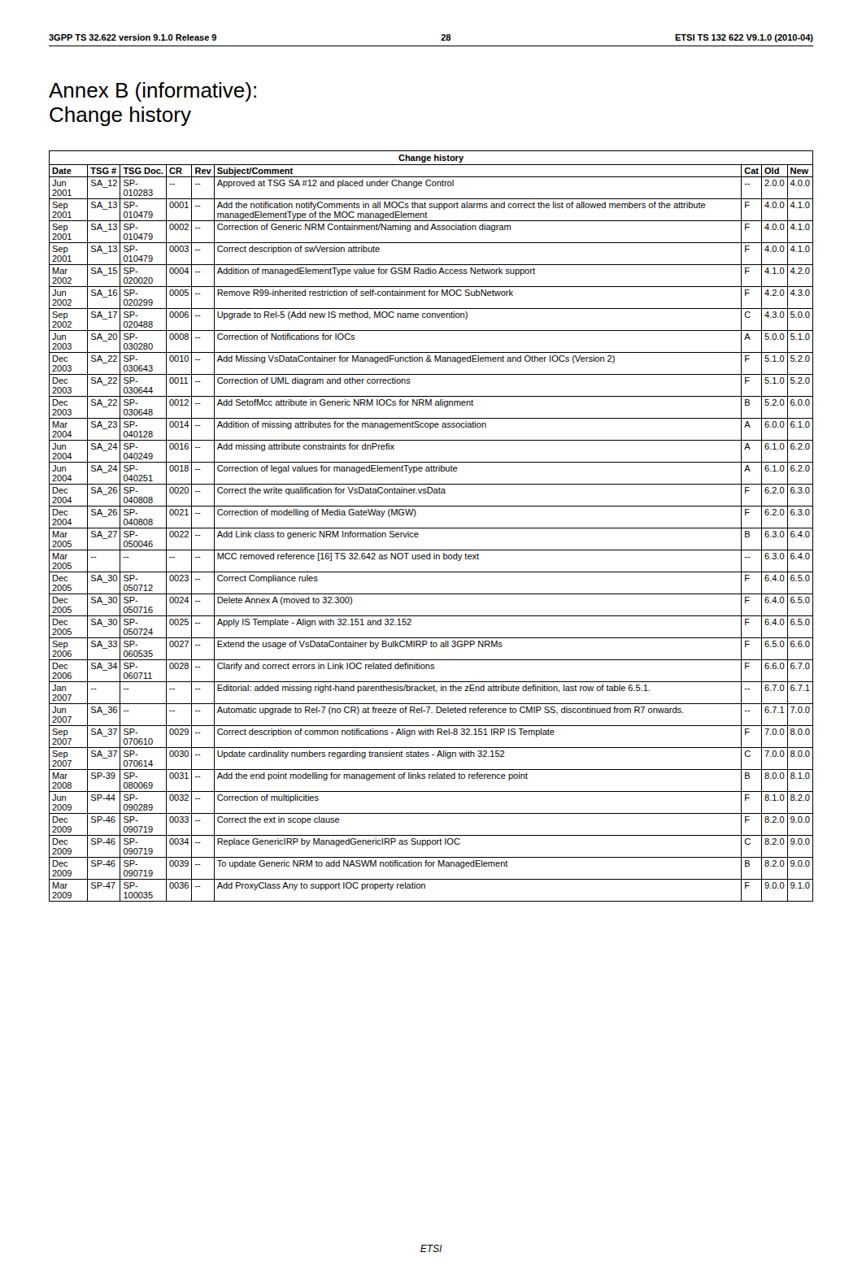3GPP TS 32.622 version 9.1.0 Release 9
28
ETSI TS 132 622 V9.1.0 (2010-04)
Annex B (informative):Change history
Change history
| Date | TSG # | TSG Doc. | CR | Rev | Subject/Comment | Cat | Old | New |
| --- | --- | --- | --- | --- | --- | --- | --- | --- |
| Jun 2001 | SA_12 | SP-010283 | -- | -- | Approved at TSG SA #12 and placed under Change Control | -- | 2.0.0 | 4.0.0 |
| Sep 2001 | SA_13 | SP-010479 | 0001 | -- | Add the notification notifyComments in all MOCs that support alarms and correct the list of allowed members of the attribute managedElementType of the MOC managedElement | F | 4.0.0 | 4.1.0 |
| Sep 2001 | SA_13 | SP-010479 | 0002 | -- | Correction of Generic NRM Containment/Naming and Association diagram | F | 4.0.0 | 4.1.0 |
| Sep 2001 | SA_13 | SP-010479 | 0003 | -- | Correct description of swVersion attribute | F | 4.0.0 | 4.1.0 |
| Mar 2002 | SA_15 | SP-020020 | 0004 | -- | Addition of managedElementType value for GSM Radio Access Network support | F | 4.1.0 | 4.2.0 |
| Jun 2002 | SA_16 | SP-020299 | 0005 | -- | Remove R99-inherited restriction of self-containment for MOC SubNetwork | F | 4.2.0 | 4.3.0 |
| Sep 2002 | SA_17 | SP-020488 | 0006 | -- | Upgrade to Rel-5 (Add new IS method, MOC name convention) | C | 4.3.0 | 5.0.0 |
| Jun 2003 | SA_20 | SP-030280 | 0008 | -- | Correction of Notifications for IOCs | A | 5.0.0 | 5.1.0 |
| Dec 2003 | SA_22 | SP-030643 | 0010 | -- | Add Missing VsDataContainer for ManagedFunction & ManagedElement and Other IOCs (Version 2) | F | 5.1.0 | 5.2.0 |
| Dec 2003 | SA_22 | SP-030644 | 0011 | -- | Correction of UML diagram and other corrections | F | 5.1.0 | 5.2.0 |
| Dec 2003 | SA_22 | SP-030648 | 0012 | -- | Add SetofMcc attribute in Generic NRM IOCs for NRM alignment | B | 5.2.0 | 6.0.0 |
| Mar 2004 | SA_23 | SP-040128 | 0014 | -- | Addition of missing attributes for the managementScope association | A | 6.0.0 | 6.1.0 |
| Jun 2004 | SA_24 | SP-040249 | 0016 | -- | Add missing attribute constraints for dnPrefix | A | 6.1.0 | 6.2.0 |
| Jun 2004 | SA_24 | SP-040251 | 0018 | -- | Correction of legal values for managedElementType attribute | A | 6.1.0 | 6.2.0 |
| Dec 2004 | SA_26 | SP-040808 | 0020 | -- | Correct the write qualification for VsDataContainer.vsData | F | 6.2.0 | 6.3.0 |
| Dec 2004 | SA_26 | SP-040808 | 0021 | -- | Correction of modelling of Media GateWay (MGW) | F | 6.2.0 | 6.3.0 |
| Mar 2005 | SA_27 | SP-050046 | 0022 | -- | Add Link class to generic NRM Information Service | B | 6.3.0 | 6.4.0 |
| Mar 2005 | -- | -- | -- | -- | MCC removed reference [16] TS 32.642 as NOT used in body text | -- | 6.3.0 | 6.4.0 |
| Dec 2005 | SA_30 | SP-050712 | 0023 | -- | Correct Compliance rules | F | 6.4.0 | 6.5.0 |
| Dec 2005 | SA_30 | SP-050716 | 0024 | -- | Delete Annex A (moved to 32.300) | F | 6.4.0 | 6.5.0 |
| Dec 2005 | SA_30 | SP-050724 | 0025 | -- | Apply IS Template - Align with 32.151 and 32.152 | F | 6.4.0 | 6.5.0 |
| Sep 2006 | SA_33 | SP-060535 | 0027 | -- | Extend the usage of VsDataContainer by BulkCMIRP to all 3GPP NRMs | F | 6.5.0 | 6.6.0 |
| Dec 2006 | SA_34 | SP-060711 | 0028 | -- | Clarify and correct errors in Link IOC related definitions | F | 6.6.0 | 6.7.0 |
| Jan 2007 | -- | -- | -- | -- | Editorial: added missing right-hand parenthesis/bracket, in the zEnd attribute definition, last row of table 6.5.1. | -- | 6.7.0 | 6.7.1 |
| Jun 2007 | SA_36 | -- | -- | -- | Automatic upgrade to Rel-7 (no CR) at freeze of Rel-7. Deleted reference to CMIP SS, discontinued from R7 onwards. | -- | 6.7.1 | 7.0.0 |
| Sep 2007 | SA_37 | SP-070610 | 0029 | -- | Correct description of common notifications - Align with Rel-8 32.151 IRP IS Template | F | 7.0.0 | 8.0.0 |
| Sep 2007 | SA_37 | SP-070614 | 0030 | -- | Update cardinality numbers regarding transient states - Align with 32.152 | C | 7.0.0 | 8.0.0 |
| Mar 2008 | SP-39 | SP-080069 | 0031 | -- | Add the end point modelling for management of links related to reference point | B | 8.0.0 | 8.1.0 |
| Jun 2009 | SP-44 | SP-090289 | 0032 | -- | Correction of multiplicities | F | 8.1.0 | 8.2.0 |
| Dec 2009 | SP-46 | SP-090719 | 0033 | -- | Correct the ext in scope clause | F | 8.2.0 | 9.0.0 |
| Dec 2009 | SP-46 | SP-090719 | 0034 | -- | Replace GenericIRP by ManagedGenericIRP as Support IOC | C | 8.2.0 | 9.0.0 |
| Dec 2009 | SP-46 | SP-090719 | 0039 | -- | To update Generic NRM to add NASWM notification for ManagedElement | B | 8.2.0 | 9.0.0 |
| Mar 2009 | SP-47 | SP-100035 | 0036 | -- | Add ProxyClass Any to support IOC property relation | F | 9.0.0 | 9.1.0 |
ETSI